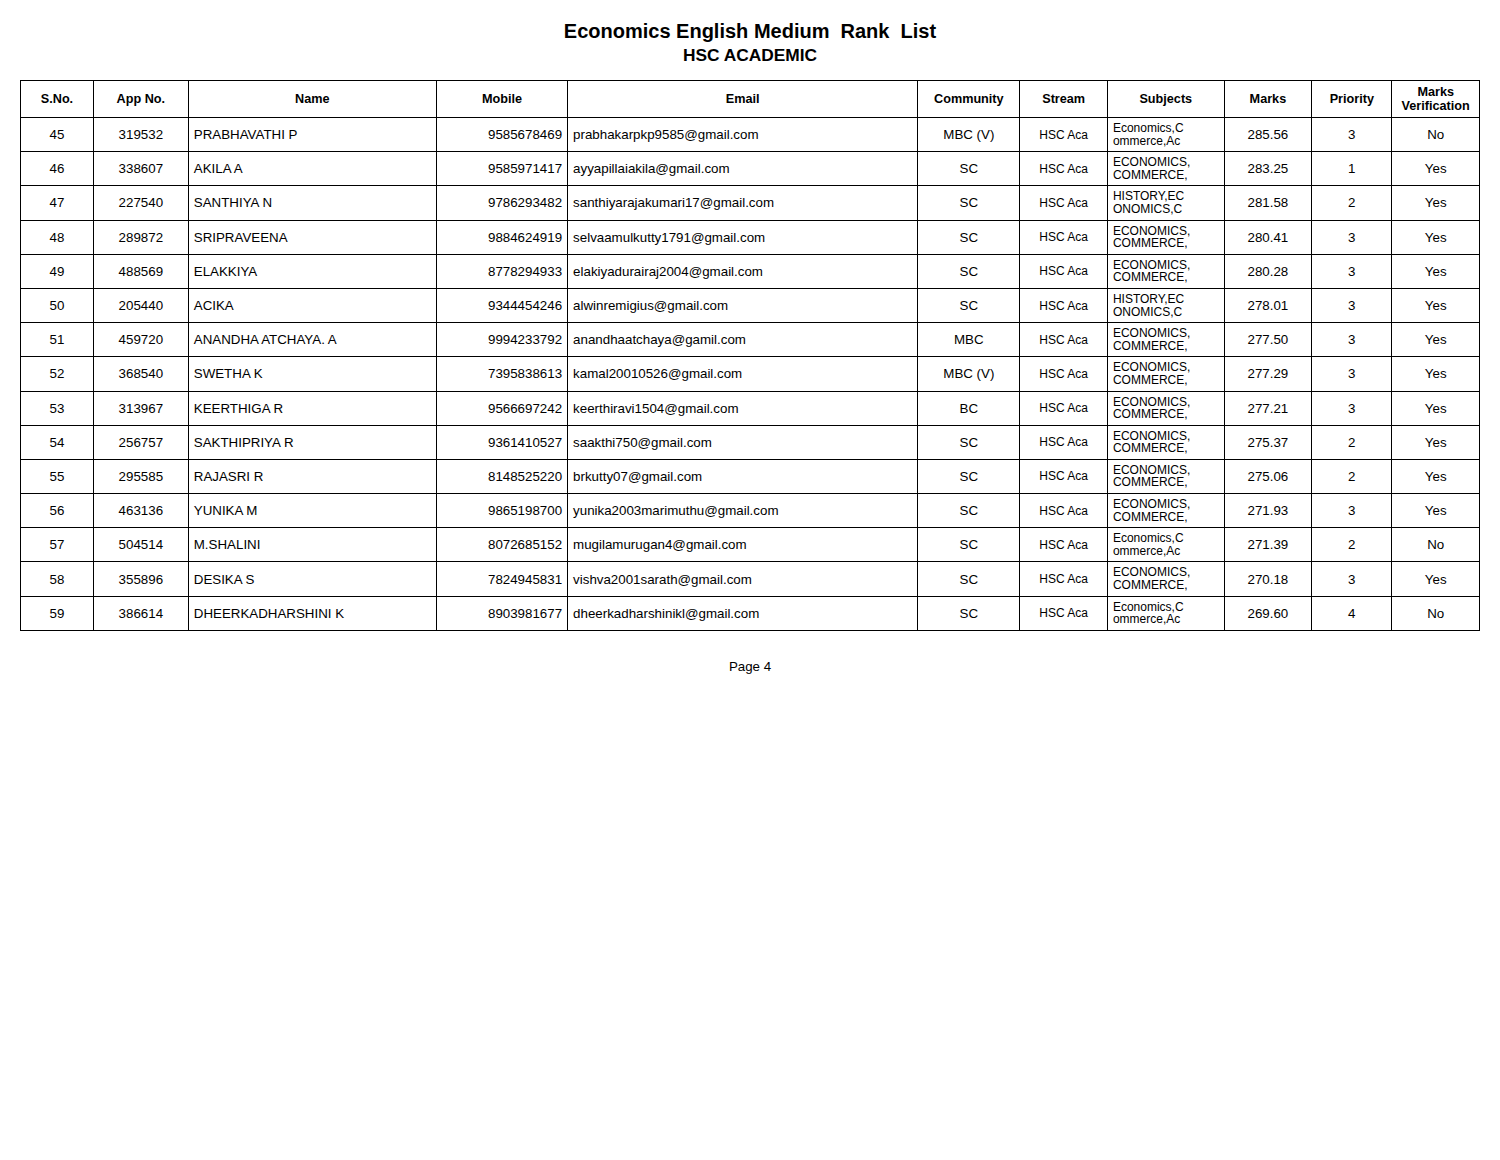Economics English Medium Rank List
HSC ACADEMIC
| S.No. | App No. | Name | Mobile | Email | Community | Stream | Subjects | Marks | Priority | Marks Verification |
| --- | --- | --- | --- | --- | --- | --- | --- | --- | --- | --- |
| 45 | 319532 | PRABHAVATHI P | 9585678469 | prabhakarpkp9585@gmail.com | MBC (V) | HSC Aca | Economics,C ommerce,Ac | 285.56 | 3 | No |
| 46 | 338607 | AKILA A | 9585971417 | ayyapillaiakila@gmail.com | SC | HSC Aca | ECONOMICS, COMMERCE, | 283.25 | 1 | Yes |
| 47 | 227540 | SANTHIYA N | 9786293482 | santhiyarajakumari17@gmail.com | SC | HSC Aca | HISTORY,EC ONOMICS,C | 281.58 | 2 | Yes |
| 48 | 289872 | SRIPRAVEENA | 9884624919 | selvaamulkutty1791@gmail.com | SC | HSC Aca | ECONOMICS, COMMERCE, | 280.41 | 3 | Yes |
| 49 | 488569 | ELAKKIYA | 8778294933 | elakiyadurairaj2004@gmail.com | SC | HSC Aca | ECONOMICS, COMMERCE, | 280.28 | 3 | Yes |
| 50 | 205440 | ACIKA | 9344454246 | alwinremigius@gmail.com | SC | HSC Aca | HISTORY,EC ONOMICS,C | 278.01 | 3 | Yes |
| 51 | 459720 | ANANDHA ATCHAYA. A | 9994233792 | anandhaatchaya@gamil.com | MBC | HSC Aca | ECONOMICS, COMMERCE, | 277.50 | 3 | Yes |
| 52 | 368540 | SWETHA K | 7395838613 | kamal20010526@gmail.com | MBC (V) | HSC Aca | ECONOMICS, COMMERCE, | 277.29 | 3 | Yes |
| 53 | 313967 | KEERTHIGA R | 9566697242 | keerthiravi1504@gmail.com | BC | HSC Aca | ECONOMICS, COMMERCE, | 277.21 | 3 | Yes |
| 54 | 256757 | SAKTHIPRIYA R | 9361410527 | saakthi750@gmail.com | SC | HSC Aca | ECONOMICS, COMMERCE, | 275.37 | 2 | Yes |
| 55 | 295585 | RAJASRI R | 8148525220 | brkutty07@gmail.com | SC | HSC Aca | ECONOMICS, COMMERCE, | 275.06 | 2 | Yes |
| 56 | 463136 | YUNIKA M | 9865198700 | yunika2003marimuthu@gmail.com | SC | HSC Aca | ECONOMICS, COMMERCE, | 271.93 | 3 | Yes |
| 57 | 504514 | M.SHALINI | 8072685152 | mugilamurugan4@gmail.com | SC | HSC Aca | Economics,C ommerce,Ac | 271.39 | 2 | No |
| 58 | 355896 | DESIKA S | 7824945831 | vishva2001sarath@gmail.com | SC | HSC Aca | ECONOMICS, COMMERCE, | 270.18 | 3 | Yes |
| 59 | 386614 | DHEERKADHARSHINI K | 8903981677 | dheerkadharshinikl@gmail.com | SC | HSC Aca | Economics,C ommerce,Ac | 269.60 | 4 | No |
Page 4